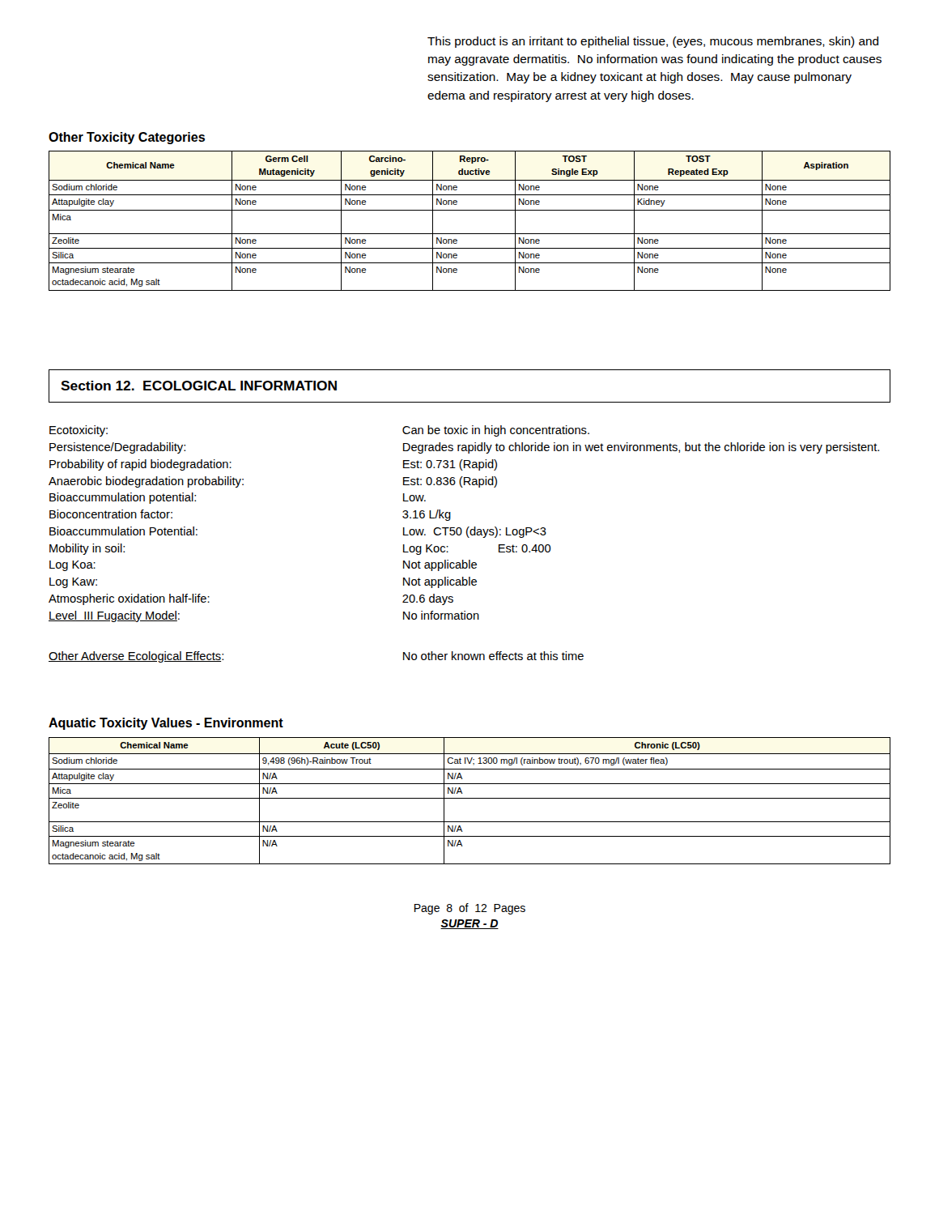This product is an irritant to epithelial tissue, (eyes, mucous membranes, skin) and may aggravate dermatitis. No information was found indicating the product causes sensitization. May be a kidney toxicant at high doses. May cause pulmonary edema and respiratory arrest at very high doses.
Other Toxicity Categories
| Chemical Name | Germ Cell Mutagenicity | Carcino- genicity | Repro- ductive | TOST Single Exp | TOST Repeated Exp | Aspiration |
| --- | --- | --- | --- | --- | --- | --- |
| Sodium chloride | None | None | None | None | None | None |
| Attapulgite clay | None | None | None | None | Kidney | None |
| Mica | | | | | | |
| Zeolite | None | None | None | None | None | None |
| Silica | None | None | None | None | None | None |
| Magnesium stearate octadecanoic acid, Mg salt | None | None | None | None | None | None |
Section 12. ECOLOGICAL INFORMATION
Ecotoxicity:
Can be toxic in high concentrations.
Persistence/Degradability:
Degrades rapidly to chloride ion in wet environments, but the chloride ion is very persistent.
Probability of rapid biodegradation:
Est: 0.731 (Rapid)
Anaerobic biodegradation probability:
Est: 0.836 (Rapid)
Bioaccummulation potential:
Low.
Bioconcentration factor:
3.16 L/kg
Bioaccummulation Potential:
Low. CT50 (days): LogP<3
Mobility in soil:
Log Koc:Est: 0.400
Log Koa:
Not applicable
Log Kaw:
Not applicable
Atmospheric oxidation half-life:
20.6 days
Level III Fugacity Model:
No information
Other Adverse Ecological Effects:
No other known effects at this time
Aquatic Toxicity Values - Environment
| Chemical Name | Acute (LC50) | Chronic (LC50) |
| --- | --- | --- |
| Sodium chloride | 9,498 (96h)-Rainbow Trout | Cat IV; 1300 mg/l (rainbow trout), 670 mg/l (water flea) |
| Attapulgite clay | N/A | N/A |
| Mica | N/A | N/A |
| Zeolite | | |
| Silica | N/A | N/A |
| Magnesium stearate octadecanoic acid, Mg salt | N/A | N/A |
Page 8 of 12 Pages
SUPER - D